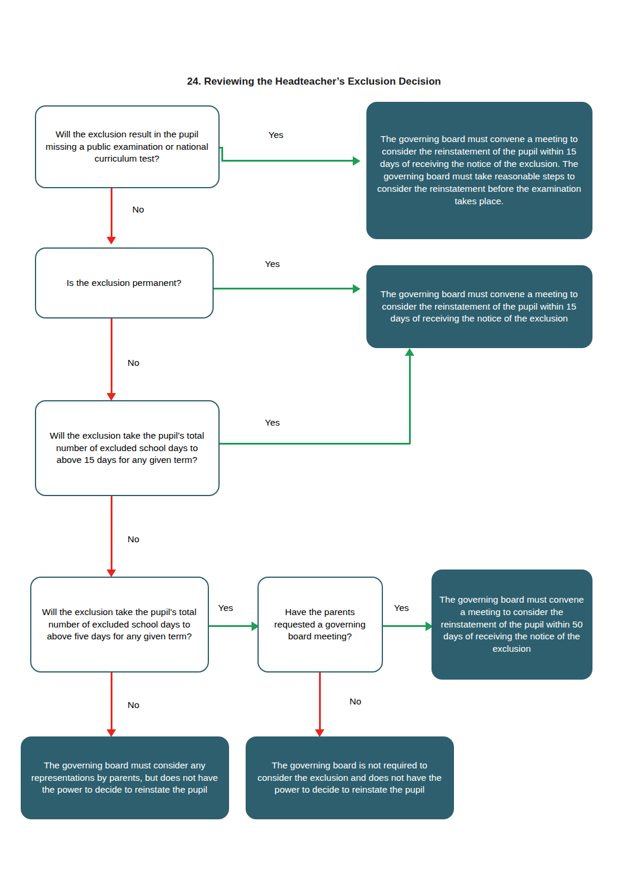24. Reviewing the Headteacher’s Exclusion Decision
Will the exclusion result in the pupil missing a public examination or national curriculum test?
The governing board must convene a meeting to consider the reinstatement of the pupil within 15 days of receiving the notice of the exclusion. The governing board must take reasonable steps to consider the reinstatement before the examination takes place.
Yes
No
Is the exclusion permanent?
The governing board must convene a meeting to consider the reinstatement of the pupil within 15 days of receiving the notice of the exclusion
Yes
No
Will the exclusion take the pupil’s total number of excluded school days to above 15 days for any given term?
Yes
No
Will the exclusion take the pupil’s total number of excluded school days to above five days for any given term?
Yes
Have the parents requested a governing board meeting?
Yes
The governing board must convene a meeting to consider the reinstatement of the pupil within 50 days of receiving the notice of the exclusion
No
No
The governing board must consider any representations by parents, but does not have the power to decide to reinstate the pupil
The governing board is not required to consider the exclusion and does not have the power to decide to reinstate the pupil